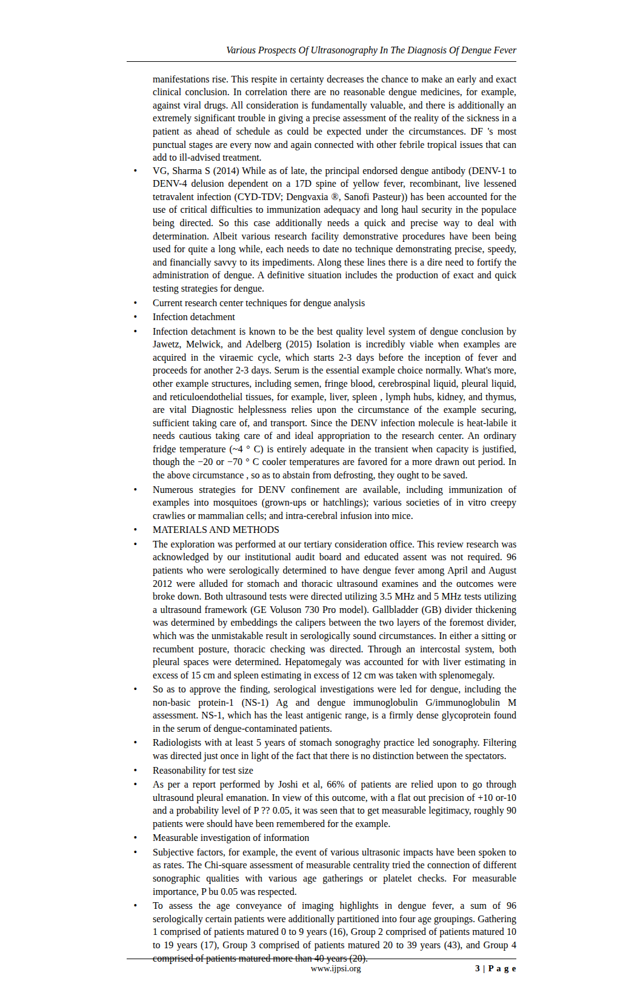Various Prospects Of Ultrasonography In The Diagnosis Of Dengue Fever
manifestations rise. This respite in certainty decreases the chance to make an early and exact clinical conclusion. In correlation there are no reasonable dengue medicines, for example, against viral drugs. All consideration is fundamentally valuable, and there is additionally an extremely significant trouble in giving a precise assessment of the reality of the sickness in a patient as ahead of schedule as could be expected under the circumstances. DF 's most punctual stages are every now and again connected with other febrile tropical issues that can add to ill-advised treatment.
VG, Sharma S (2014) While as of late, the principal endorsed dengue antibody (DENV-1 to DENV-4 delusion dependent on a 17D spine of yellow fever, recombinant, live lessened tetravalent infection (CYD-TDV; Dengvaxia ®, Sanofi Pasteur)) has been accounted for the use of critical difficulties to immunization adequacy and long haul security in the populace being directed. So this case additionally needs a quick and precise way to deal with determination. Albeit various research facility demonstrative procedures have been being used for quite a long while, each needs to date no technique demonstrating precise, speedy, and financially savvy to its impediments. Along these lines there is a dire need to fortify the administration of dengue. A definitive situation includes the production of exact and quick testing strategies for dengue.
Current research center techniques for dengue analysis
Infection detachment
Infection detachment is known to be the best quality level system of dengue conclusion by Jawetz, Melwick, and Adelberg (2015) Isolation is incredibly viable when examples are acquired in the viraemic cycle, which starts 2-3 days before the inception of fever and proceeds for another 2-3 days. Serum is the essential example choice normally. What's more, other example structures, including semen, fringe blood, cerebrospinal liquid, pleural liquid, and reticuloendothelial tissues, for example, liver, spleen , lymph hubs, kidney, and thymus, are vital Diagnostic helplessness relies upon the circumstance of the example securing, sufficient taking care of, and transport. Since the DENV infection molecule is heat-labile it needs cautious taking care of and ideal appropriation to the research center. An ordinary fridge temperature (~4 ° C) is entirely adequate in the transient when capacity is justified, though the −20 or −70 ° C cooler temperatures are favored for a more drawn out period. In the above circumstance , so as to abstain from defrosting, they ought to be saved.
Numerous strategies for DENV confinement are available, including immunization of examples into mosquitoes (grown-ups or hatchlings); various societies of in vitro creepy crawlies or mammalian cells; and intra-cerebral infusion into mice.
MATERIALS AND METHODS
The exploration was performed at our tertiary consideration office. This review research was acknowledged by our institutional audit board and educated assent was not required. 96 patients who were serologically determined to have dengue fever among April and August 2012 were alluded for stomach and thoracic ultrasound examines and the outcomes were broke down. Both ultrasound tests were directed utilizing 3.5 MHz and 5 MHz tests utilizing a ultrasound framework (GE Voluson 730 Pro model). Gallbladder (GB) divider thickening was determined by embeddings the calipers between the two layers of the foremost divider, which was the unmistakable result in serologically sound circumstances. In either a sitting or recumbent posture, thoracic checking was directed. Through an intercostal system, both pleural spaces were determined. Hepatomegaly was accounted for with liver estimating in excess of 15 cm and spleen estimating in excess of 12 cm was taken with splenomegaly.
So as to approve the finding, serological investigations were led for dengue, including the non-basic protein-1 (NS-1) Ag and dengue immunoglobulin G/immunoglobulin M assessment. NS-1, which has the least antigenic range, is a firmly dense glycoprotein found in the serum of dengue-contaminated patients.
Radiologists with at least 5 years of stomach sonograghy practice led sonography. Filtering was directed just once in light of the fact that there is no distinction between the spectators.
Reasonability for test size
As per a report performed by Joshi et al, 66% of patients are relied upon to go through ultrasound pleural emanation. In view of this outcome, with a flat out precision of +10 or-10 and a probability level of P ?? 0.05, it was seen that to get measurable legitimacy, roughly 90 patients were should have been remembered for the example.
Measurable investigation of information
Subjective factors, for example, the event of various ultrasonic impacts have been spoken to as rates. The Chi-square assessment of measurable centrality tried the connection of different sonographic qualities with various age gatherings or platelet checks. For measurable importance, P bu 0.05 was respected.
To assess the age conveyance of imaging highlights in dengue fever, a sum of 96 serologically certain patients were additionally partitioned into four age groupings. Gathering 1 comprised of patients matured 0 to 9 years (16), Group 2 comprised of patients matured 10 to 19 years (17), Group 3 comprised of patients matured 20 to 39 years (43), and Group 4 comprised of patients matured more than 40 years (20).
www.ijpsi.org
3 | P a g e